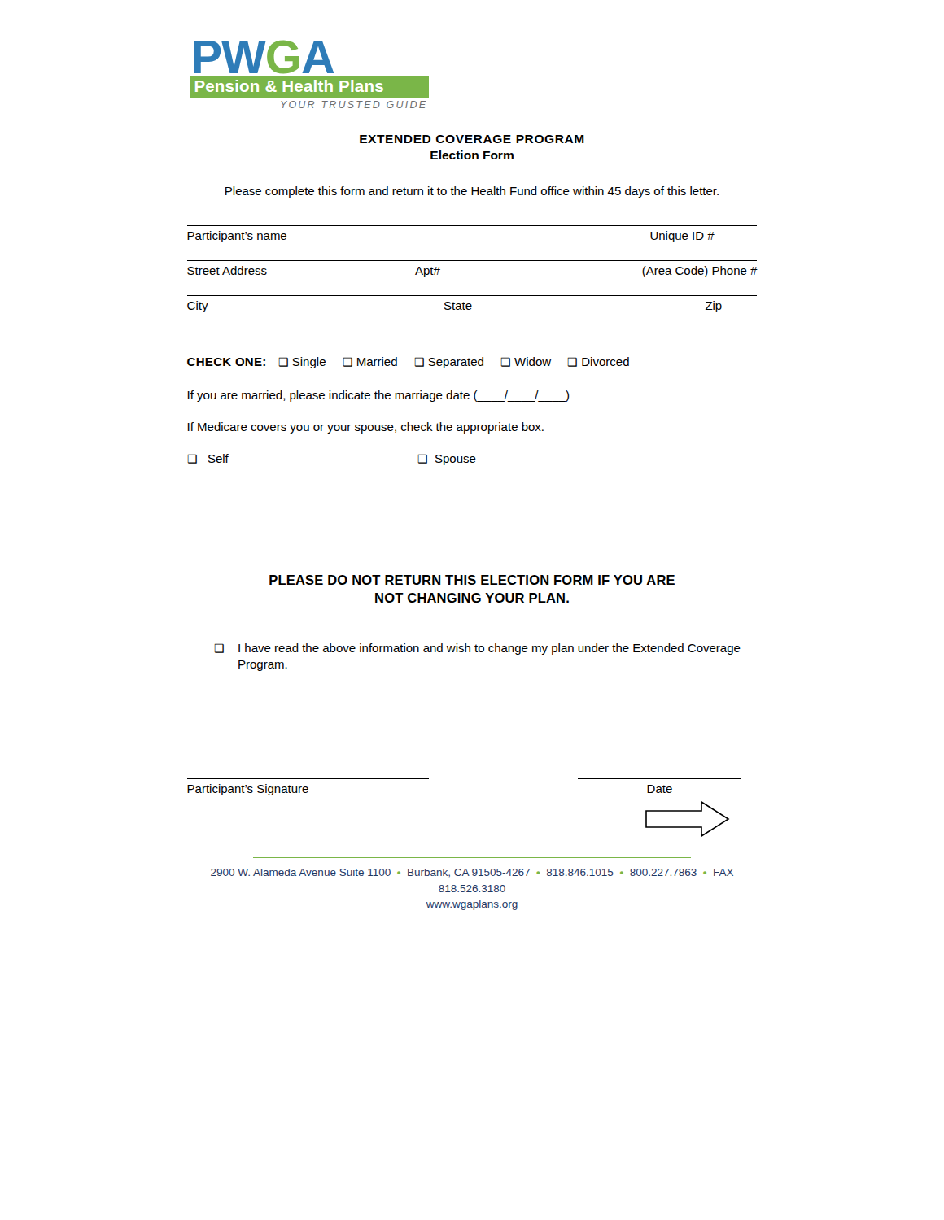PWGA
Pension & Health Plans
YOUR TRUSTED GUIDE
Extended Coverage Program
Election Form
Please complete this form and return it to the Health Fund office within 45 days of this letter.
Participant’s name Unique ID #
Street Address Apt# (Area Code) Phone #
City State Zip
CHECK ONE: ❑Single ❑Married ❑Separated ❑Widow ❑Divorced
If you are married, please indicate the marriage date (____/____/____)
If Medicare covers you or your spouse, check the appropriate box.
❑ Self ❑ Spouse
PLEASE DO NOT RETURN THIS ELECTION FORM IF YOU ARE
NOT CHANGING YOUR PLAN.
❑
I have read the above information and wish to change my plan under the Extended Coverage Program.
Participant’s Signature
Date
2900 W. Alameda Avenue Suite 1100 • Burbank, CA 91505-4267 • 818.846.1015 • 800.227.7863 • FAX 818.526.3180 www.wgaplans.org